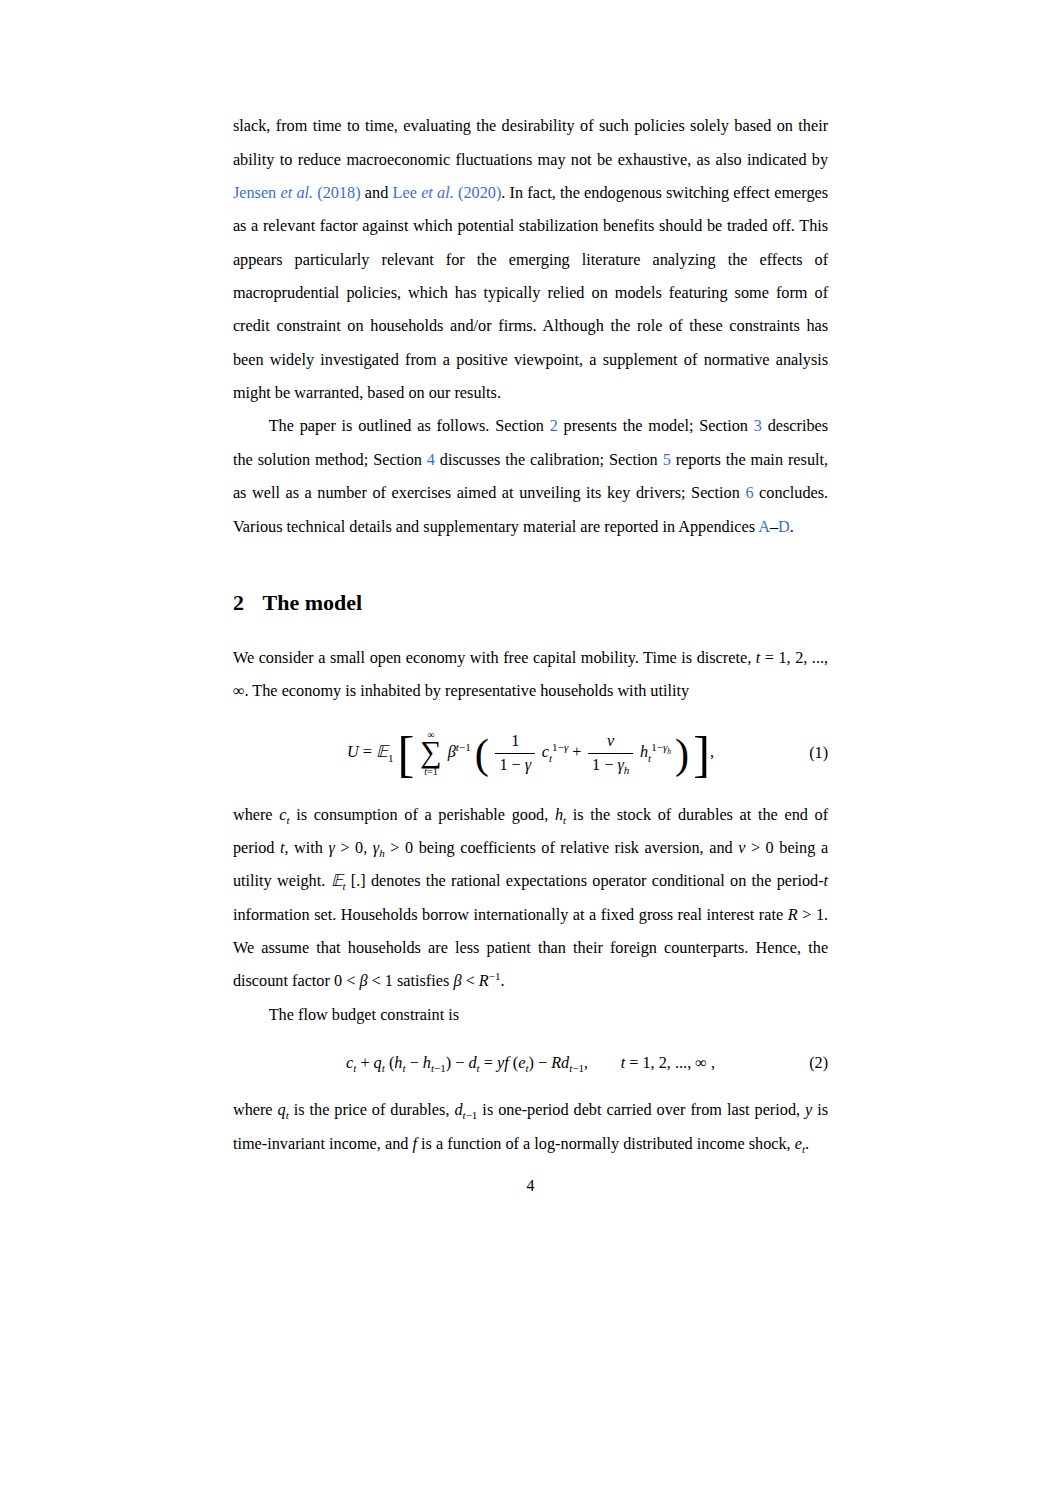slack, from time to time, evaluating the desirability of such policies solely based on their ability to reduce macroeconomic fluctuations may not be exhaustive, as also indicated by Jensen et al. (2018) and Lee et al. (2020). In fact, the endogenous switching effect emerges as a relevant factor against which potential stabilization benefits should be traded off. This appears particularly relevant for the emerging literature analyzing the effects of macroprudential policies, which has typically relied on models featuring some form of credit constraint on households and/or firms. Although the role of these constraints has been widely investigated from a positive viewpoint, a supplement of normative analysis might be warranted, based on our results.
The paper is outlined as follows. Section 2 presents the model; Section 3 describes the solution method; Section 4 discusses the calibration; Section 5 reports the main result, as well as a number of exercises aimed at unveiling its key drivers; Section 6 concludes. Various technical details and supplementary material are reported in Appendices A–D.
2 The model
We consider a small open economy with free capital mobility. Time is discrete, t = 1, 2, ..., ∞. The economy is inhabited by representative households with utility
U = 𝔼1 [ ∞∑t=1 βt−1 ( 11 − γ ct1−γ + ν 1 − γh ht1−γh ) ],
(1)
where ct is consumption of a perishable good, ht is the stock of durables at the end of period t, with γ > 0, γh > 0 being coefficients of relative risk aversion, and ν > 0 being a utility weight. 𝔼t [.] denotes the rational expectations operator conditional on the period-t information set. Households borrow internationally at a fixed gross real interest rate R > 1. We assume that households are less patient than their foreign counterparts. Hence, the discount factor 0 < β < 1 satisfies β < R−1.
The flow budget constraint is
ct + qt (ht − ht−1) − dt = yf (et) − Rdt−1, t = 1, 2, ..., ∞ ,
(2)
where qt is the price of durables, dt−1 is one-period debt carried over from last period, y is time-invariant income, and f is a function of a log-normally distributed income shock, et.
4